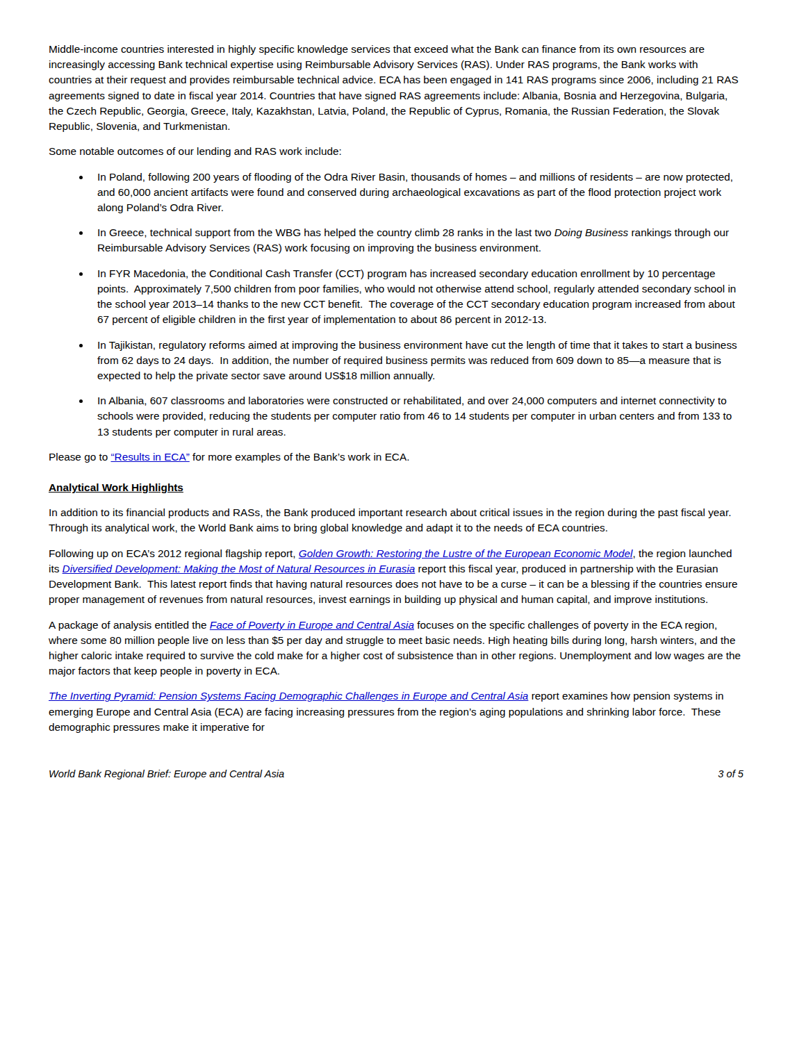Middle-income countries interested in highly specific knowledge services that exceed what the Bank can finance from its own resources are increasingly accessing Bank technical expertise using Reimbursable Advisory Services (RAS). Under RAS programs, the Bank works with countries at their request and provides reimbursable technical advice. ECA has been engaged in 141 RAS programs since 2006, including 21 RAS agreements signed to date in fiscal year 2014. Countries that have signed RAS agreements include: Albania, Bosnia and Herzegovina, Bulgaria, the Czech Republic, Georgia, Greece, Italy, Kazakhstan, Latvia, Poland, the Republic of Cyprus, Romania, the Russian Federation, the Slovak Republic, Slovenia, and Turkmenistan.
Some notable outcomes of our lending and RAS work include:
In Poland, following 200 years of flooding of the Odra River Basin, thousands of homes – and millions of residents – are now protected, and 60,000 ancient artifacts were found and conserved during archaeological excavations as part of the flood protection project work along Poland’s Odra River.
In Greece, technical support from the WBG has helped the country climb 28 ranks in the last two Doing Business rankings through our Reimbursable Advisory Services (RAS) work focusing on improving the business environment.
In FYR Macedonia, the Conditional Cash Transfer (CCT) program has increased secondary education enrollment by 10 percentage points. Approximately 7,500 children from poor families, who would not otherwise attend school, regularly attended secondary school in the school year 2013–14 thanks to the new CCT benefit. The coverage of the CCT secondary education program increased from about 67 percent of eligible children in the first year of implementation to about 86 percent in 2012-13.
In Tajikistan, regulatory reforms aimed at improving the business environment have cut the length of time that it takes to start a business from 62 days to 24 days. In addition, the number of required business permits was reduced from 609 down to 85—a measure that is expected to help the private sector save around US$18 million annually.
In Albania, 607 classrooms and laboratories were constructed or rehabilitated, and over 24,000 computers and internet connectivity to schools were provided, reducing the students per computer ratio from 46 to 14 students per computer in urban centers and from 133 to 13 students per computer in rural areas.
Please go to “Results in ECA” for more examples of the Bank’s work in ECA.
Analytical Work Highlights
In addition to its financial products and RASs, the Bank produced important research about critical issues in the region during the past fiscal year. Through its analytical work, the World Bank aims to bring global knowledge and adapt it to the needs of ECA countries.
Following up on ECA’s 2012 regional flagship report, Golden Growth: Restoring the Lustre of the European Economic Model, the region launched its Diversified Development: Making the Most of Natural Resources in Eurasia report this fiscal year, produced in partnership with the Eurasian Development Bank. This latest report finds that having natural resources does not have to be a curse – it can be a blessing if the countries ensure proper management of revenues from natural resources, invest earnings in building up physical and human capital, and improve institutions.
A package of analysis entitled the Face of Poverty in Europe and Central Asia focuses on the specific challenges of poverty in the ECA region, where some 80 million people live on less than $5 per day and struggle to meet basic needs. High heating bills during long, harsh winters, and the higher caloric intake required to survive the cold make for a higher cost of subsistence than in other regions. Unemployment and low wages are the major factors that keep people in poverty in ECA.
The Inverting Pyramid: Pension Systems Facing Demographic Challenges in Europe and Central Asia report examines how pension systems in emerging Europe and Central Asia (ECA) are facing increasing pressures from the region’s aging populations and shrinking labor force. These demographic pressures make it imperative for
World Bank Regional Brief: Europe and Central Asia 3 of 5